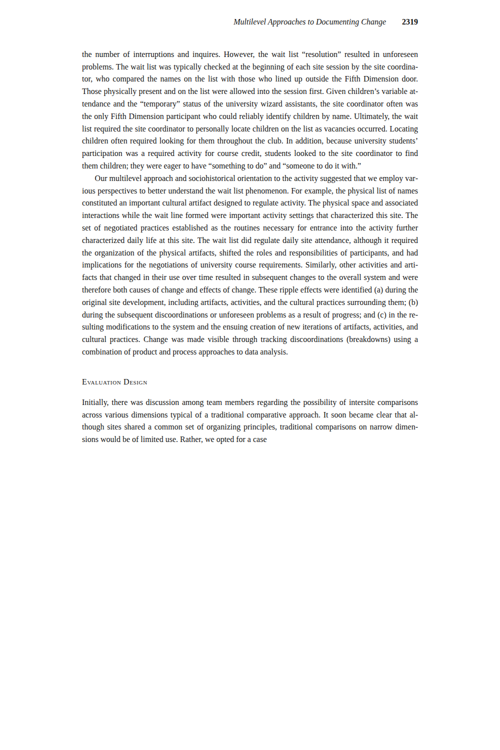Multilevel Approaches to Documenting Change 2319
the number of interruptions and inquires. However, the wait list “resolution” resulted in unforeseen problems. The wait list was typically checked at the beginning of each site session by the site coordinator, who compared the names on the list with those who lined up outside the Fifth Dimension door. Those physically present and on the list were allowed into the session first. Given children’s variable attendance and the “temporary” status of the university wizard assistants, the site coordinator often was the only Fifth Dimension participant who could reliably identify children by name. Ultimately, the wait list required the site coordinator to personally locate children on the list as vacancies occurred. Locating children often required looking for them throughout the club. In addition, because university students’ participation was a required activity for course credit, students looked to the site coordinator to find them children; they were eager to have “something to do” and “someone to do it with.”
Our multilevel approach and sociohistorical orientation to the activity suggested that we employ various perspectives to better understand the wait list phenomenon. For example, the physical list of names constituted an important cultural artifact designed to regulate activity. The physical space and associated interactions while the wait line formed were important activity settings that characterized this site. The set of negotiated practices established as the routines necessary for entrance into the activity further characterized daily life at this site. The wait list did regulate daily site attendance, although it required the organization of the physical artifacts, shifted the roles and responsibilities of participants, and had implications for the negotiations of university course requirements. Similarly, other activities and artifacts that changed in their use over time resulted in subsequent changes to the overall system and were therefore both causes of change and effects of change. These ripple effects were identified (a) during the original site development, including artifacts, activities, and the cultural practices surrounding them; (b) during the subsequent discoordinations or unforeseen problems as a result of progress; and (c) in the resulting modifications to the system and the ensuing creation of new iterations of artifacts, activities, and cultural practices. Change was made visible through tracking discoordinations (breakdowns) using a combination of product and process approaches to data analysis.
Evaluation Design
Initially, there was discussion among team members regarding the possibility of intersite comparisons across various dimensions typical of a traditional comparative approach. It soon became clear that although sites shared a common set of organizing principles, traditional comparisons on narrow dimensions would be of limited use. Rather, we opted for a case